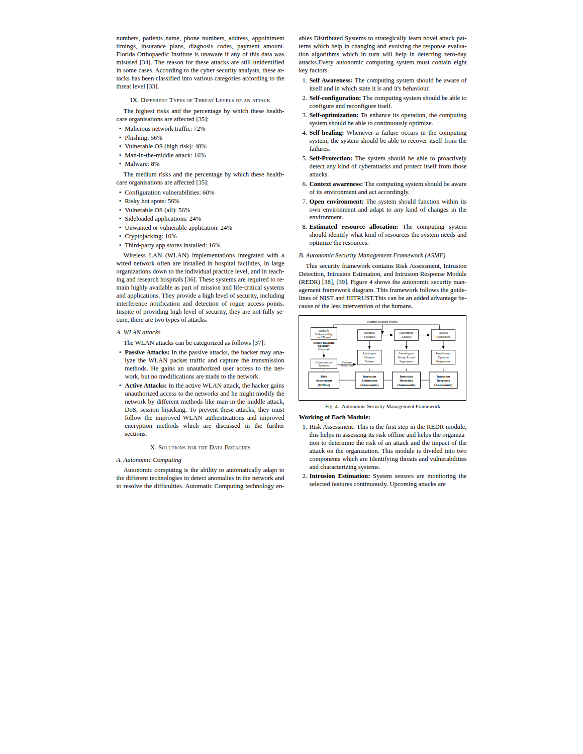numbers, patients name, phone numbers, address, appointment timings, insurance plans, diagnosis codes, payment amount. Florida Orthopaedic Institute is unaware if any of this data was misused [34]. The reason for these attacks are still unidentified in some cases. According to the cyber security analysts, these attacks has been classified into various categories according to the threat level [33].
IX. Different Types of Threat Levels of an attack
The highest risks and the percentage by which these health-care organisations are affected [35]:
Malicious network traffic: 72%
Phishing: 56%
Vulnerable OS (high risk): 48%
Man-in-the-middle attack: 16%
Malware: 8%
The medium risks and the percentage by which these healthcare organisations are affected [35]:
Configuration vulnerabilities: 60%
Risky hot spots: 56%
Vulnerable OS (all): 56%
Sideloaded applications: 24%
Unwanted or vulnerable application: 24%
Cryptojacking: 16%
Third-party app stores installed: 16%
Wireless LAN (WLAN) implementations integrated with a wired network often are installed in hospital facilities, in large organizations down to the individual practice level, and in teaching and research hospitals [36]. These systems are required to remain highly available as part of mission and life-critical systems and applications. They provide a high level of security, including interference notification and detection of rogue access points. Inspite of providing high level of security, they are not fully secure, there are two types of attacks.
A. WLAN attacks
The WLAN attacks can be categorized as follows [37]:
Passive Attacks: In the passive attacks, the hacker may analyze the WLAN packet traffic and capture the transmission methods. He gains an unauthorized user access to the network, but no modifications are made to the network
Active Attacks: In the active WLAN attack, the hacker gains unauthorized access to the networks and he might modify the network by different methods like man-in-the middle attack, DoS, session hijacking. To prevent these attacks, they must follow the improved WLAN authentications and improved encryption methods which are discussed in the further sections.
X. Solutions for the Data Breaches
A. Autonomic Computing
Autonomic computing is the ability to automatically adapt to the different technologies to detect anomalies in the network and to resolve the difficulties. Automatic Computing technology enables Distributed Systems to strategically learn novel attack patterns which help in changing and evolving the response evaluation algorithms which in turn will help in detecting zero-day attacks.Every autonomic computing system must contain eight key factors.
Self Awareness: The computing system should be aware of itself and in which state it is and it's behaviour.
Self-configuration: The computing system should be able to configure and reconfigure itself.
Self-optimization: To enhance its operation, the computing system should be able to continuously optimize.
Self-healing: Whenever a failure occurs in the computing system, the system should be able to recover itself from the failures.
Self-Protection: The system should be able to proactively detect any kind of cyberattacks and protect itself from those attacks.
Context awareness: The computing system should be aware of its environment and act accordingly.
Open environment: The system should function within its own environment and adapt to any kind of changes in the environment.
Estimated resource allocation: The computing system should identify what kind of resources the system needs and optimize the resources.
B. Autonomic Security Management Framework (ASMF)
This security framework contains Risk Assessment, Intrusion Detection, Intrusion Estimation, and Intrusion Response Module (REDR) [38], [39]. Figure 4 shows the autonomic security management framework diagram. This framework follows the guidelines of NIST and HITRUST.This can be an added advantage because of the less intervention of the humans.
Normal Region Profile Identify Vulnerability and Threat Select Baseline Security Control Characterize Systems Risk Assessment (Offline) Feature Selection Monitor Features Anticipate Feature Values Intrusion Estimation (Autonomic) Determine Attacks Investigate 0-day Attack Signatures Intrusion Detection (Autonomic) Assess Responses Implement Optimal Responses Intrusion Response (Autonomic)
Fig. 4. Autonomic Security Management Framework
Working of Each Module:
Risk Assessment: This is the first step in the REDR module, this helps in assessing its risk offline and helps the organization to determine the risk of an attack and the impact of the attack on the organization. This module is divided into two components which are Identifying threats and vulnerabilities and characterizing systems.
Intrusion Estimation: System sensors are monitoring the selected features continuously. Upcoming attacks are